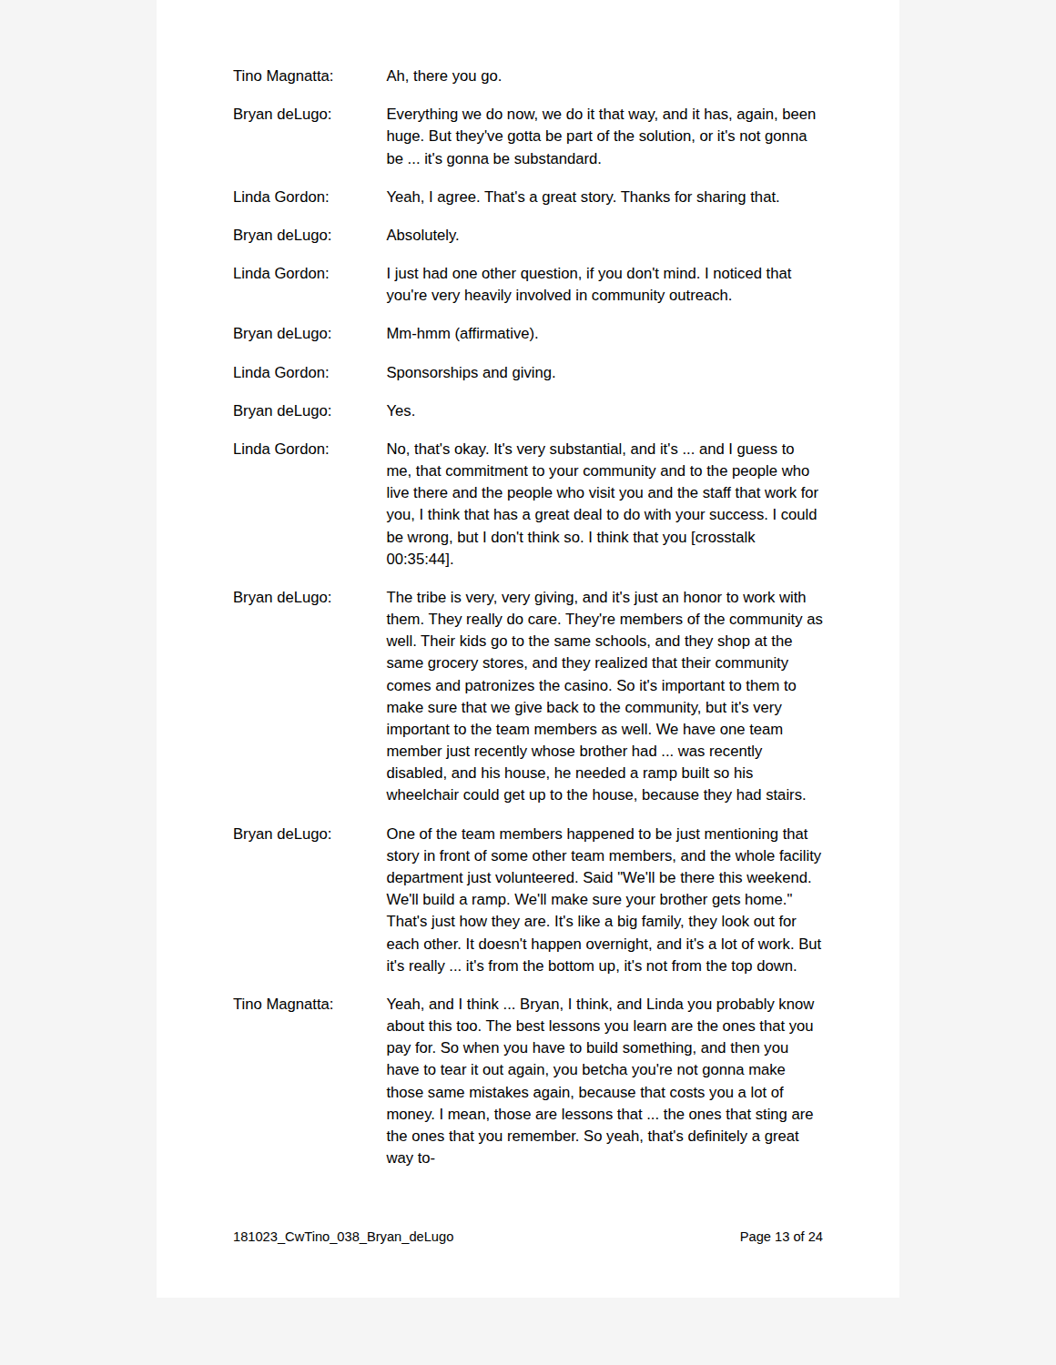| Tino Magnatta: | Ah, there you go. |
| Bryan deLugo: | Everything we do now, we do it that way, and it has, again, been huge. But they've gotta be part of the solution, or it's not gonna be ... it's gonna be substandard. |
| Linda Gordon: | Yeah, I agree. That's a great story. Thanks for sharing that. |
| Bryan deLugo: | Absolutely. |
| Linda Gordon: | I just had one other question, if you don't mind. I noticed that you're very heavily involved in community outreach. |
| Bryan deLugo: | Mm-hmm (affirmative). |
| Linda Gordon: | Sponsorships and giving. |
| Bryan deLugo: | Yes. |
| Linda Gordon: | No, that's okay. It's very substantial, and it's ... and I guess to me, that commitment to your community and to the people who live there and the people who visit you and the staff that work for you, I think that has a great deal to do with your success. I could be wrong, but I don't think so. I think that you [crosstalk 00:35:44]. |
| Bryan deLugo: | The tribe is very, very giving, and it's just an honor to work with them. They really do care. They're members of the community as well. Their kids go to the same schools, and they shop at the same grocery stores, and they realized that their community comes and patronizes the casino. So it's important to them to make sure that we give back to the community, but it's very important to the team members as well. We have one team member just recently whose brother had ... was recently disabled, and his house, he needed a ramp built so his wheelchair could get up to the house, because they had stairs. |
| Bryan deLugo: | One of the team members happened to be just mentioning that story in front of some other team members, and the whole facility department just volunteered. Said "We'll be there this weekend. We'll build a ramp. We'll make sure your brother gets home." That's just how they are. It's like a big family, they look out for each other. It doesn't happen overnight, and it's a lot of work. But it's really ... it's from the bottom up, it's not from the top down. |
| Tino Magnatta: | Yeah, and I think ... Bryan, I think, and Linda you probably know about this too. The best lessons you learn are the ones that you pay for. So when you have to build something, and then you have to tear it out again, you betcha you're not gonna make those same mistakes again, because that costs you a lot of money. I mean, those are lessons that ... the ones that sting are the ones that you remember. So yeah, that's definitely a great way to- |
181023_CwTino_038_Bryan_deLugo
Page 13 of 24